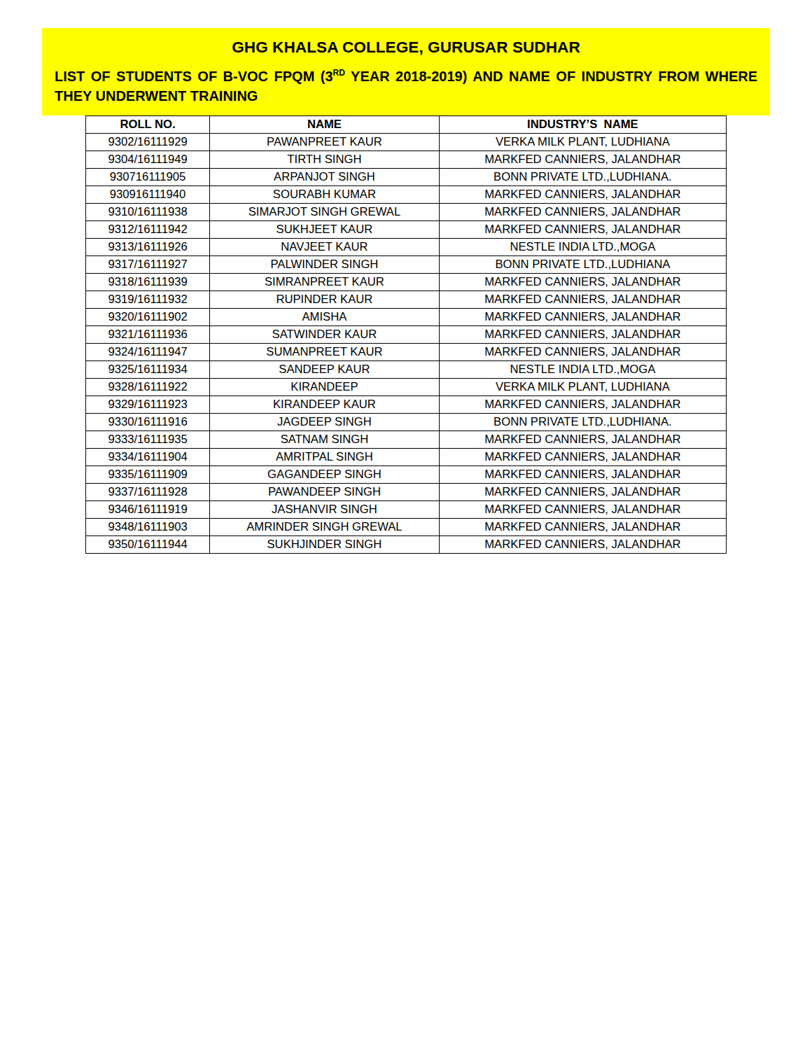GHG KHALSA COLLEGE, GURUSAR SUDHAR
LIST OF STUDENTS OF B-VOC FPQM (3RD YEAR 2018-2019) AND NAME OF INDUSTRY FROM WHERE THEY UNDERWENT TRAINING
| ROLL NO. | NAME | INDUSTRY’S NAME |
| --- | --- | --- |
| 9302/16111929 | PAWANPREET KAUR | VERKA MILK PLANT, LUDHIANA |
| 9304/16111949 | TIRTH SINGH | MARKFED CANNIERS, JALANDHAR |
| 930716111905 | ARPANJOT SINGH | BONN PRIVATE LTD.,LUDHIANA. |
| 930916111940 | SOURABH KUMAR | MARKFED CANNIERS, JALANDHAR |
| 9310/16111938 | SIMARJOT SINGH GREWAL | MARKFED CANNIERS, JALANDHAR |
| 9312/16111942 | SUKHJEET KAUR | MARKFED CANNIERS, JALANDHAR |
| 9313/16111926 | NAVJEET KAUR | NESTLE INDIA LTD.,MOGA |
| 9317/16111927 | PALWINDER SINGH | BONN PRIVATE LTD.,LUDHIANA |
| 9318/16111939 | SIMRANPREET KAUR | MARKFED CANNIERS, JALANDHAR |
| 9319/16111932 | RUPINDER KAUR | MARKFED CANNIERS, JALANDHAR |
| 9320/16111902 | AMISHA | MARKFED CANNIERS, JALANDHAR |
| 9321/16111936 | SATWINDER KAUR | MARKFED CANNIERS, JALANDHAR |
| 9324/16111947 | SUMANPREET KAUR | MARKFED CANNIERS, JALANDHAR |
| 9325/16111934 | SANDEEP KAUR | NESTLE INDIA LTD.,MOGA |
| 9328/16111922 | KIRANDEEP | VERKA MILK PLANT, LUDHIANA |
| 9329/16111923 | KIRANDEEP KAUR | MARKFED CANNIERS, JALANDHAR |
| 9330/16111916 | JAGDEEP SINGH | BONN PRIVATE LTD.,LUDHIANA. |
| 9333/16111935 | SATNAM SINGH | MARKFED CANNIERS, JALANDHAR |
| 9334/16111904 | AMRITPAL SINGH | MARKFED CANNIERS, JALANDHAR |
| 9335/16111909 | GAGANDEEP SINGH | MARKFED CANNIERS, JALANDHAR |
| 9337/16111928 | PAWANDEEP SINGH | MARKFED CANNIERS, JALANDHAR |
| 9346/16111919 | JASHANVIR SINGH | MARKFED CANNIERS, JALANDHAR |
| 9348/16111903 | AMRINDER SINGH GREWAL | MARKFED CANNIERS, JALANDHAR |
| 9350/16111944 | SUKHJINDER SINGH | MARKFED CANNIERS, JALANDHAR |